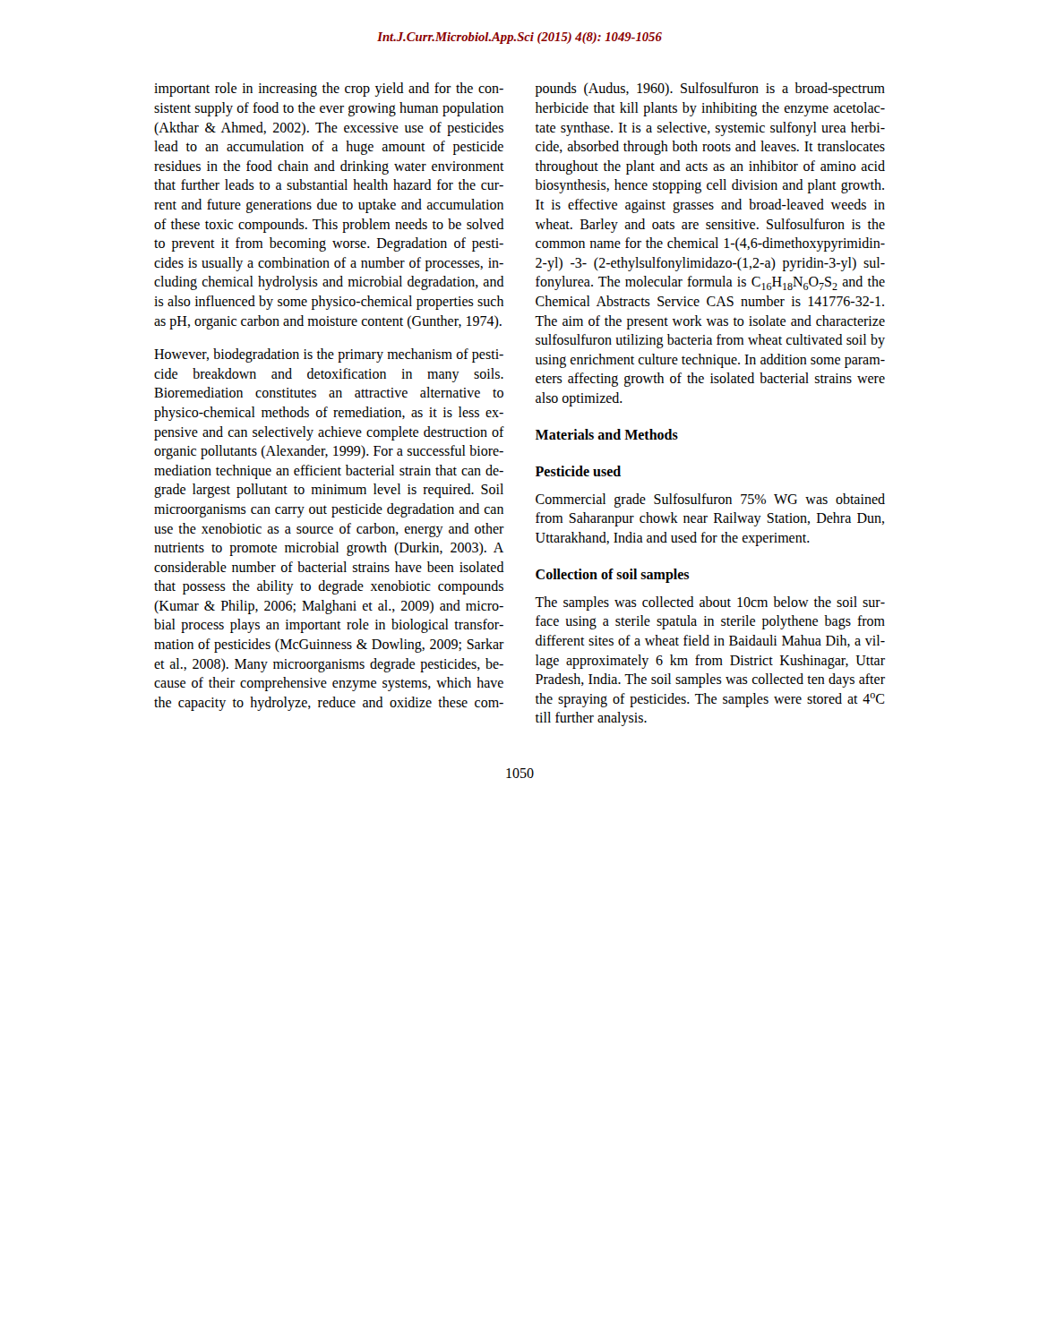Int.J.Curr.Microbiol.App.Sci (2015) 4(8): 1049-1056
important role in increasing the crop yield and for the consistent supply of food to the ever growing human population (Akthar & Ahmed, 2002). The excessive use of pesticides lead to an accumulation of a huge amount of pesticide residues in the food chain and drinking water environment that further leads to a substantial health hazard for the current and future generations due to uptake and accumulation of these toxic compounds. This problem needs to be solved to prevent it from becoming worse. Degradation of pesticides is usually a combination of a number of processes, including chemical hydrolysis and microbial degradation, and is also influenced by some physico-chemical properties such as pH, organic carbon and moisture content (Gunther, 1974).
However, biodegradation is the primary mechanism of pesticide breakdown and detoxification in many soils. Bioremediation constitutes an attractive alternative to physico-chemical methods of remediation, as it is less expensive and can selectively achieve complete destruction of organic pollutants (Alexander, 1999). For a successful bioremediation technique an efficient bacterial strain that can degrade largest pollutant to minimum level is required. Soil microorganisms can carry out pesticide degradation and can use the xenobiotic as a source of carbon, energy and other nutrients to promote microbial growth (Durkin, 2003). A considerable number of bacterial strains have been isolated that possess the ability to degrade xenobiotic compounds (Kumar & Philip, 2006; Malghani et al., 2009) and microbial process plays an important role in biological transformation of pesticides (McGuinness & Dowling, 2009; Sarkar et al., 2008). Many microorganisms degrade pesticides, because of their comprehensive enzyme systems, which have the capacity to hydrolyze, reduce and oxidize these compounds (Audus, 1960). Sulfosulfuron is a broad-spectrum herbicide that kill plants by inhibiting the enzyme acetolactate synthase. It is a selective, systemic sulfonyl urea herbicide, absorbed through both roots and leaves. It translocates throughout the plant and acts as an inhibitor of amino acid biosynthesis, hence stopping cell division and plant growth. It is effective against grasses and broad-leaved weeds in wheat. Barley and oats are sensitive. Sulfosulfuron is the common name for the chemical 1-(4,6-dimethoxypyrimidin-2-yl) -3- (2-ethylsulfonylimidazo-(1,2-a) pyridin-3-yl) sulfonylurea. The molecular formula is C16H18N6O7S2 and the Chemical Abstracts Service CAS number is 141776-32-1. The aim of the present work was to isolate and characterize sulfosulfuron utilizing bacteria from wheat cultivated soil by using enrichment culture technique. In addition some parameters affecting growth of the isolated bacterial strains were also optimized.
Materials and Methods
Pesticide used
Commercial grade Sulfosulfuron 75% WG was obtained from Saharanpur chowk near Railway Station, Dehra Dun, Uttarakhand, India and used for the experiment.
Collection of soil samples
The samples was collected about 10cm below the soil surface using a sterile spatula in sterile polythene bags from different sites of a wheat field in Baidauli Mahua Dih, a village approximately 6 km from District Kushinagar, Uttar Pradesh, India. The soil samples was collected ten days after the spraying of pesticides. The samples were stored at 4oC till further analysis.
1050